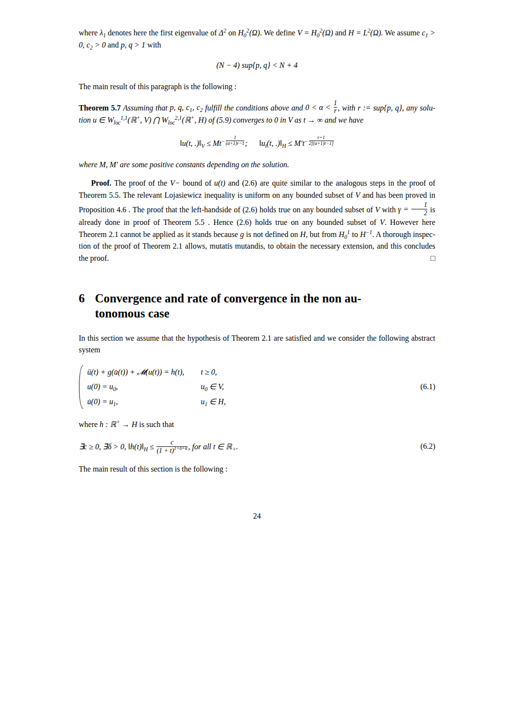where λ1 denotes here the first eigenvalue of Δ2 on H02(Ω). We define V = H02(Ω) and H = L2(Ω). We assume c1 > 0, c2 > 0 and p, q > 1 with
(N − 4) sup{p, q} < N + 4
The main result of this paragraph is the following :
Theorem 5.7 Assuming that p, q, c1, c2 fulfill the conditions above and 0 < α < 1 r, with r := sup{p, q}, any solution u ∈ Wloc1,1(ℝ+, V) ⋂ Wloc2,1(ℝ+, H) of (5.9) converges to 0 in V as t → ∞ and we have
‖u(t, .)‖V ≤ Mt−1(α+1)r−1; ‖ut(t, .)‖H ≤ M′t−r+12[(α+1)r−1]
where M, M′ are some positive constants depending on the solution.
Proof. The proof of the V− bound of u(t) and (2.6) are quite similar to the analogous steps in the proof of Theorem 5.5. The relevant Lojasiewicz inequality is uniform on any bounded subset of V and has been proved in Proposition 4.6 . The proof that the left-handside of (2.6) holds true on any bounded subset of V with γ = 12 is already done in proof of Theorem 5.5 . Hence (2.6) holds true on any bounded subset of V. However here Theorem 2.1 cannot be applied as it stands because g is not defined on H, but from H01 to H−1. A thorough inspection of the proof of Theorem 2.1 allows, mutatis mutandis, to obtain the necessary extension, and this concludes the proof. □
6 Convergence and rate of convergence in the non autonomous case
In this section we assume that the hypothesis of Theorem 2.1 are satisfied and we consider the following abstract system
| ü(t) + g(u̇(t)) + 𝓜(u(t)) = h(t), | t ≥ 0, |
| u(0) = u 0 , | u 0 ∈ V, |
| u̇(0) = u 1 , | u 1 ∈ H, |
(6.1)
where h : ℝ+ → H is such that
∃c ≥ 0, ∃δ > 0, ‖h(t)‖H ≤ c(1 + t)1+δ+α, for all t ∈ ℝ+. (6.2)
The main result of this section is the following :
24